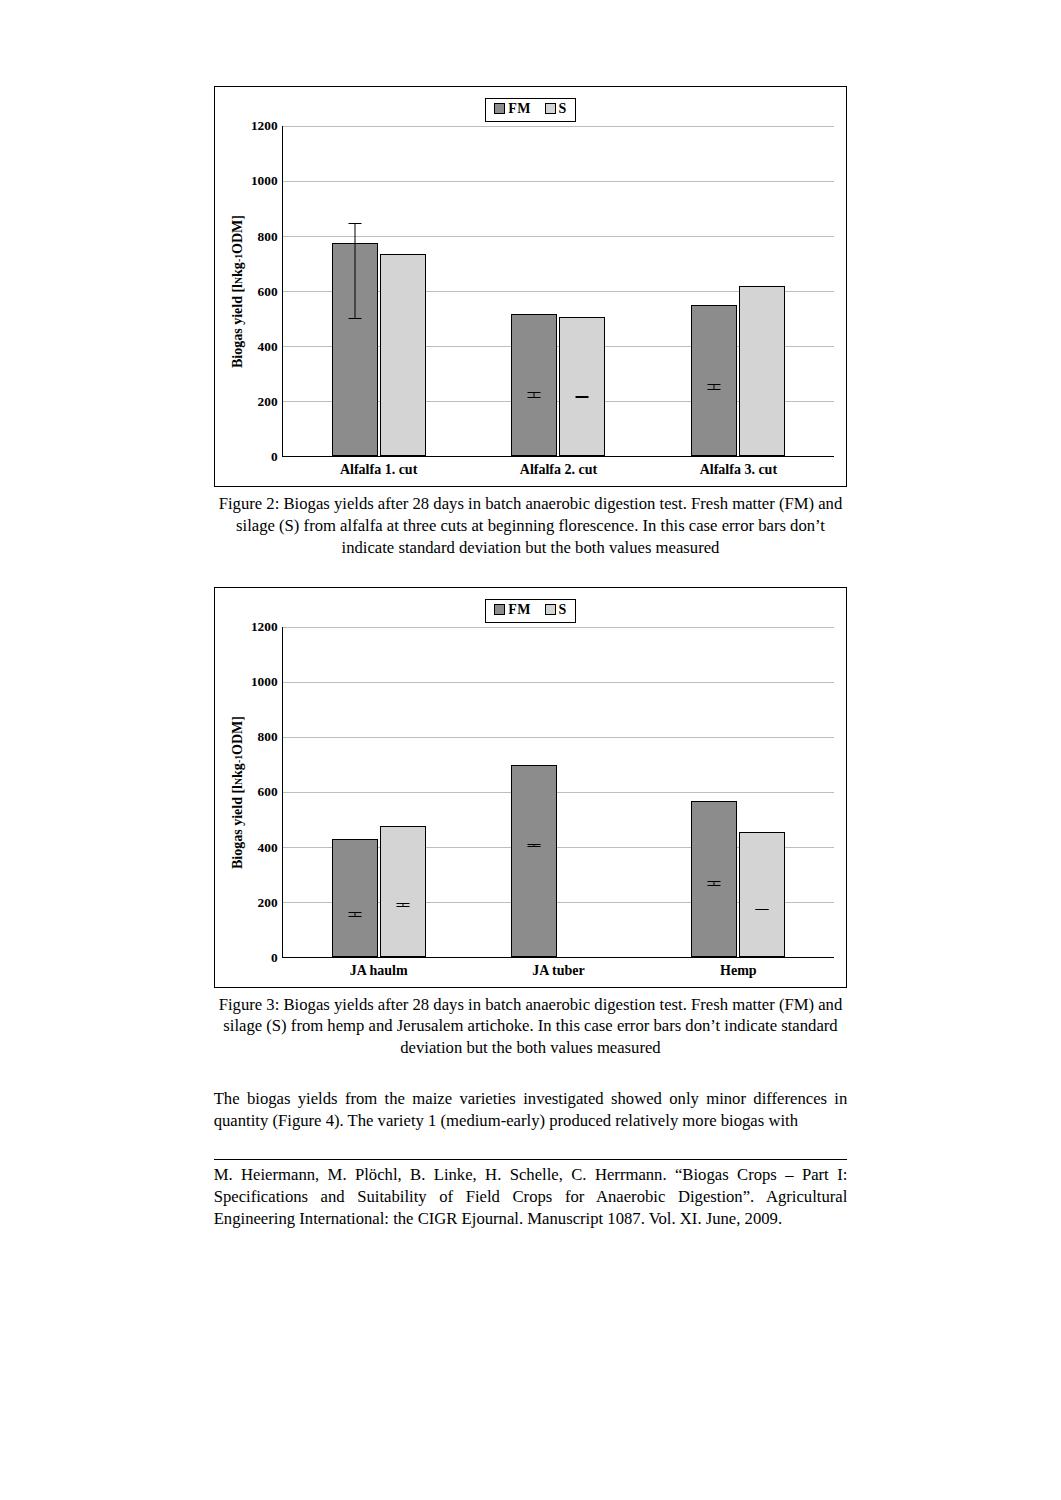FM S
Biogas yield [lN kg-1 ODM]
1200 1000 800 600 400 200 0
Alfalfa 1. cut
Alfalfa 2. cut
Alfalfa 3. cut
Figure 2: Biogas yields after 28 days in batch anaerobic digestion test. Fresh matter (FM) and silage (S) from alfalfa at three cuts at beginning florescence. In this case error bars don’t indicate standard deviation but the both values measured
FM S
Biogas yield [lN kg-1 ODM]
1200 1000 800 600 400 200 0
JA haulm
JA tuber
Hemp
Figure 3: Biogas yields after 28 days in batch anaerobic digestion test. Fresh matter (FM) and silage (S) from hemp and Jerusalem artichoke. In this case error bars don’t indicate standard deviation but the both values measured
The biogas yields from the maize varieties investigated showed only minor differences in quantity (Figure 4). The variety 1 (medium-early) produced relatively more biogas with
M. Heiermann, M. Plöchl, B. Linke, H. Schelle, C. Herrmann. “Biogas Crops – Part I: Specifications and Suitability of Field Crops for Anaerobic Digestion”. Agricultural Engineering International: the CIGR Ejournal. Manuscript 1087. Vol. XI. June, 2009.